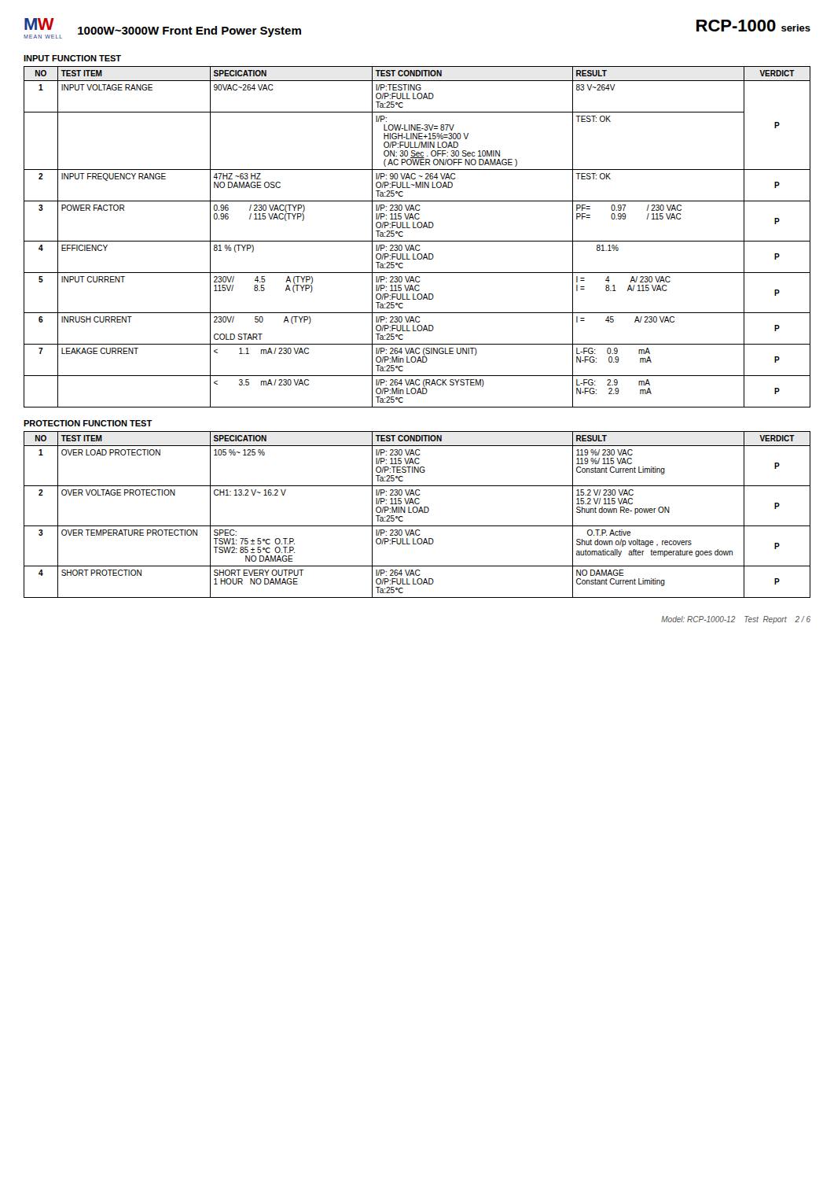MW
MEAN WELL
1000W~3000W Front End Power System
RCP-1000 series
INPUT FUNCTION TEST
| NO | TEST ITEM | SPECICATION | TEST CONDITION | RESULT | VERDICT |
| --- | --- | --- | --- | --- | --- |
| 1 | INPUT VOLTAGE RANGE | 90VAC~264 VAC | I/P:TESTING O/P:FULL LOAD Ta:25℃ | 83 V~264V | P |
| | | | I/P: LOW-LINE-3V= 87V HIGH-LINE+15%=300 V O/P:FULL/MIN LOAD ON: 30 Sec . OFF: 30 Sec 10MIN ( AC POWER ON/OFF NO DAMAGE ) | TEST: OK |
| 2 | INPUT FREQUENCY RANGE | 47HZ ~63 HZ NO DAMAGE OSC | I/P: 90 VAC ~ 264 VAC O/P:FULL~MIN LOAD Ta:25℃ | TEST: OK | P |
| 3 | POWER FACTOR | 0.96 / 230 VAC(TYP) 0.96 / 115 VAC(TYP) | I/P: 230 VAC I/P: 115 VAC O/P:FULL LOAD Ta:25℃ | PF= 0.97 / 230 VAC PF= 0.99 / 115 VAC | P |
| 4 | EFFICIENCY | 81 % (TYP) | I/P: 230 VAC O/P:FULL LOAD Ta:25℃ | 81.1% | P |
| 5 | INPUT CURRENT | 230V/ 4.5 A (TYP) 115V/ 8.5 A (TYP) | I/P: 230 VAC I/P: 115 VAC O/P:FULL LOAD Ta:25℃ | I = 4 A/ 230 VAC I = 8.1 A/ 115 VAC | P |
| 6 | INRUSH CURRENT | 230V/ 50 A (TYP) COLD START | I/P: 230 VAC O/P:FULL LOAD Ta:25℃ | I = 45 A/ 230 VAC | P |
| 7 | LEAKAGE CURRENT | < 1.1 mA / 230 VAC | I/P: 264 VAC (SINGLE UNIT) O/P:Min LOAD Ta:25℃ | L-FG: 0.9 mA N-FG: 0.9 mA | P |
| | | < 3.5 mA / 230 VAC | I/P: 264 VAC (RACK SYSTEM) O/P:Min LOAD Ta:25℃ | L-FG: 2.9 mA N-FG: 2.9 mA | P |
PROTECTION FUNCTION TEST
| NO | TEST ITEM | SPECICATION | TEST CONDITION | RESULT | VERDICT |
| --- | --- | --- | --- | --- | --- |
| 1 | OVER LOAD PROTECTION | 105 %~ 125 % | I/P: 230 VAC I/P: 115 VAC O/P:TESTING Ta:25℃ | 119 %/ 230 VAC 119 %/ 115 VAC Constant Current Limiting | P |
| 2 | OVER VOLTAGE PROTECTION | CH1: 13.2 V~ 16.2 V | I/P: 230 VAC I/P: 115 VAC O/P:MIN LOAD Ta:25℃ | 15.2 V/ 230 VAC 15.2 V/ 115 VAC Shunt down Re- power ON | P |
| 3 | OVER TEMPERATURE PROTECTION | SPEC: TSW1: 75 ± 5℃ O.T.P. TSW2: 85 ± 5℃ O.T.P. NO DAMAGE | I/P: 230 VAC O/P:FULL LOAD | O.T.P. Active Shut down o/p voltage，recovers automatically after temperature goes down | P |
| 4 | SHORT PROTECTION | SHORT EVERY OUTPUT 1 HOUR NO DAMAGE | I/P: 264 VAC O/P:FULL LOAD Ta:25℃ | NO DAMAGE Constant Current Limiting | P |
Model: RCP-1000-12 Test Report 2 / 6